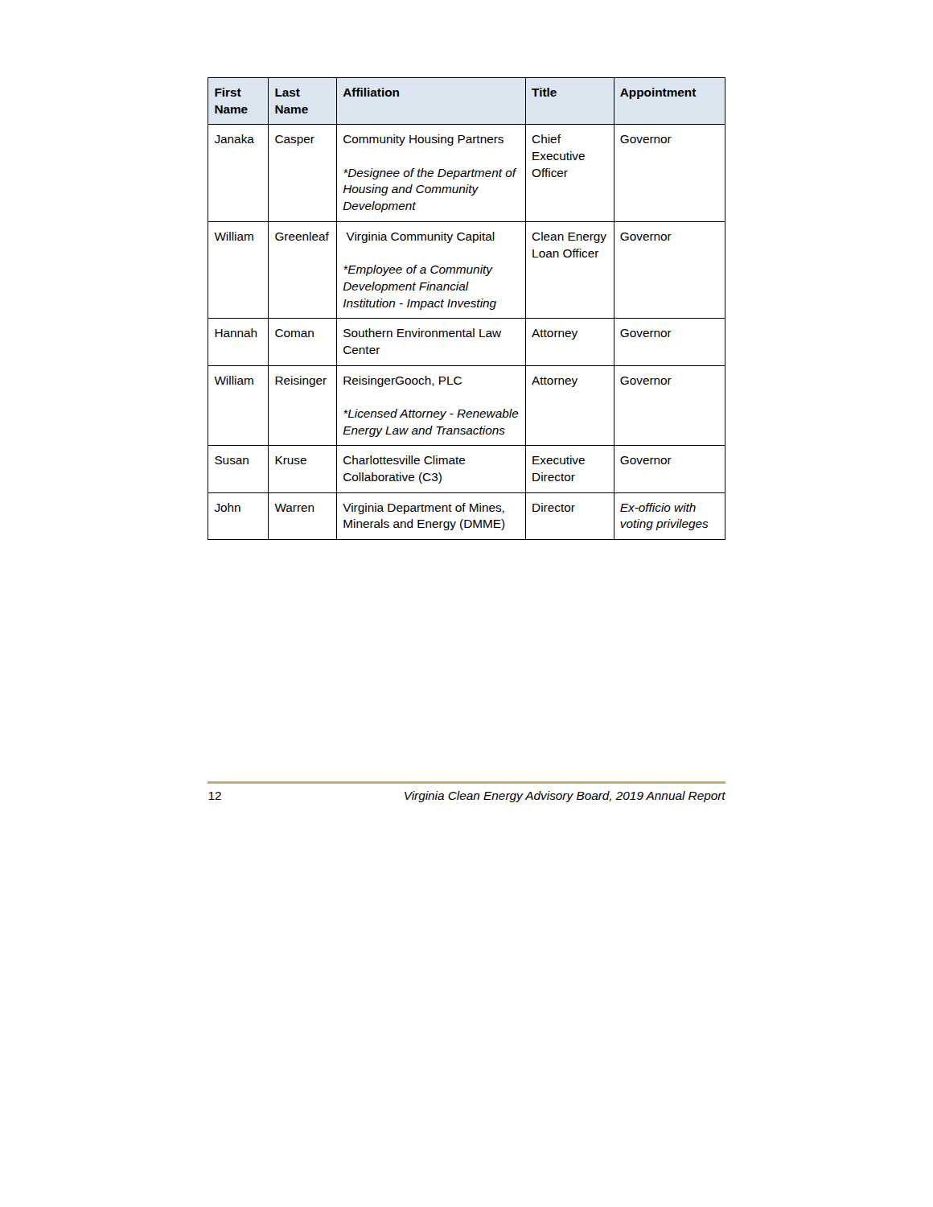| First Name | Last Name | Affiliation | Title | Appointment |
| --- | --- | --- | --- | --- |
| Janaka | Casper | Community Housing Partners *Designee of the Department of Housing and Community Development | Chief Executive Officer | Governor |
| William | Greenleaf | Virginia Community Capital *Employee of a Community Development Financial Institution - Impact Investing | Clean Energy Loan Officer | Governor |
| Hannah | Coman | Southern Environmental Law Center | Attorney | Governor |
| William | Reisinger | ReisingerGooch, PLC *Licensed Attorney - Renewable Energy Law and Transactions | Attorney | Governor |
| Susan | Kruse | Charlottesville Climate Collaborative (C3) | Executive Director | Governor |
| John | Warren | Virginia Department of Mines, Minerals and Energy (DMME) | Director | Ex-officio with voting privileges |
12 Virginia Clean Energy Advisory Board, 2019 Annual Report